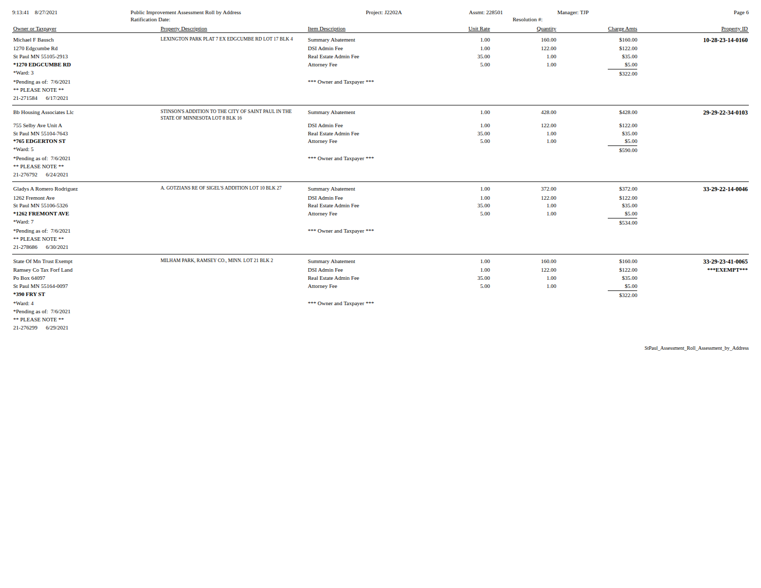| 9:13:41 8/27/2021 | Public Improvement Assessment Roll by Address | Project: J2202A | Assmt: 228501 | Manager: TJP | Page 6 |
| | Ratification Date: | Resolution #: | | |
| Owner or Taxpayer | Property Description | Item Description | Unit Rate | Quantity | Charge Amts | Property ID |
| Michael F Bausch | LEXINGTON PARK PLAT 7 EX EDGCUMBE RD LOT 17 BLK 4 | Summary Abatement | 1.00 | 160.00 | $160.00 | 10-28-23-14-0160 |
| 1270 Edgcumbe Rd | | DSI Admin Fee | 1.00 | 122.00 | $122.00 | |
| St Paul MN 55105-2913 | | Real Estate Admin Fee | 35.00 | 1.00 | $35.00 | |
| *1270 EDGCUMBE RD | | Attorney Fee | 5.00 | 1.00 | $5.00 | |
| *Ward: 3 | | | | | $322.00 | |
| *Pending as of: 7/6/2021 | | *** Owner and Taxpayer *** | | | |
| ** PLEASE NOTE ** 21-271584 6/17/2021 | | | | | | |
| Bb Housing Associates Llc | STINSON'S ADDITION TO THE CITY OF SAINT PAUL IN THE STATE OF MINNESOTA LOT 8 BLK 16 | Summary Abatement | 1.00 | 428.00 | $428.00 | 29-29-22-34-0103 |
| 755 Selby Ave Unit A | | DSI Admin Fee | 1.00 | 122.00 | $122.00 | |
| St Paul MN 55104-7643 | | Real Estate Admin Fee | 35.00 | 1.00 | $35.00 | |
| *765 EDGERTON ST | | Attorney Fee | 5.00 | 1.00 | $5.00 | |
| *Ward: 5 | | | | | $590.00 | |
| *Pending as of: 7/6/2021 | | *** Owner and Taxpayer *** | | | |
| ** PLEASE NOTE ** 21-276792 6/24/2021 | | | | | | |
| Gladys A Romero Rodriguez | A. GOTZIANS RE OF SIGEL'S ADDITION LOT 10 BLK 27 | Summary Abatement | 1.00 | 372.00 | $372.00 | 33-29-22-14-0046 |
| 1262 Fremont Ave | | DSI Admin Fee | 1.00 | 122.00 | $122.00 | |
| St Paul MN 55106-5326 | | Real Estate Admin Fee | 35.00 | 1.00 | $35.00 | |
| *1262 FREMONT AVE | | Attorney Fee | 5.00 | 1.00 | $5.00 | |
| *Ward: 7 | | | | | $534.00 | |
| *Pending as of: 7/6/2021 | | *** Owner and Taxpayer *** | | | |
| ** PLEASE NOTE ** 21-278686 6/30/2021 | | | | | | |
| State Of Mn Trust Exempt | MILHAM PARK, RAMSEY CO., MINN. LOT 21 BLK 2 | Summary Abatement | 1.00 | 160.00 | $160.00 | 33-29-23-41-0065 |
| Ramsey Co Tax Forf Land | | DSI Admin Fee | 1.00 | 122.00 | $122.00 | ***EXEMPT*** |
| Po Box 64097 | | Real Estate Admin Fee | 35.00 | 1.00 | $35.00 | |
| St Paul MN 55164-0097 | | Attorney Fee | 5.00 | 1.00 | $5.00 | |
| *390 FRY ST | | | | | $322.00 | |
| *Ward: 4 | | *** Owner and Taxpayer *** | | | |
| *Pending as of: 7/6/2021 | | | | | | |
| ** PLEASE NOTE ** 21-276299 6/29/2021 | | | | | | |
StPaul_Assessment_Roll_Assessment_by_Address